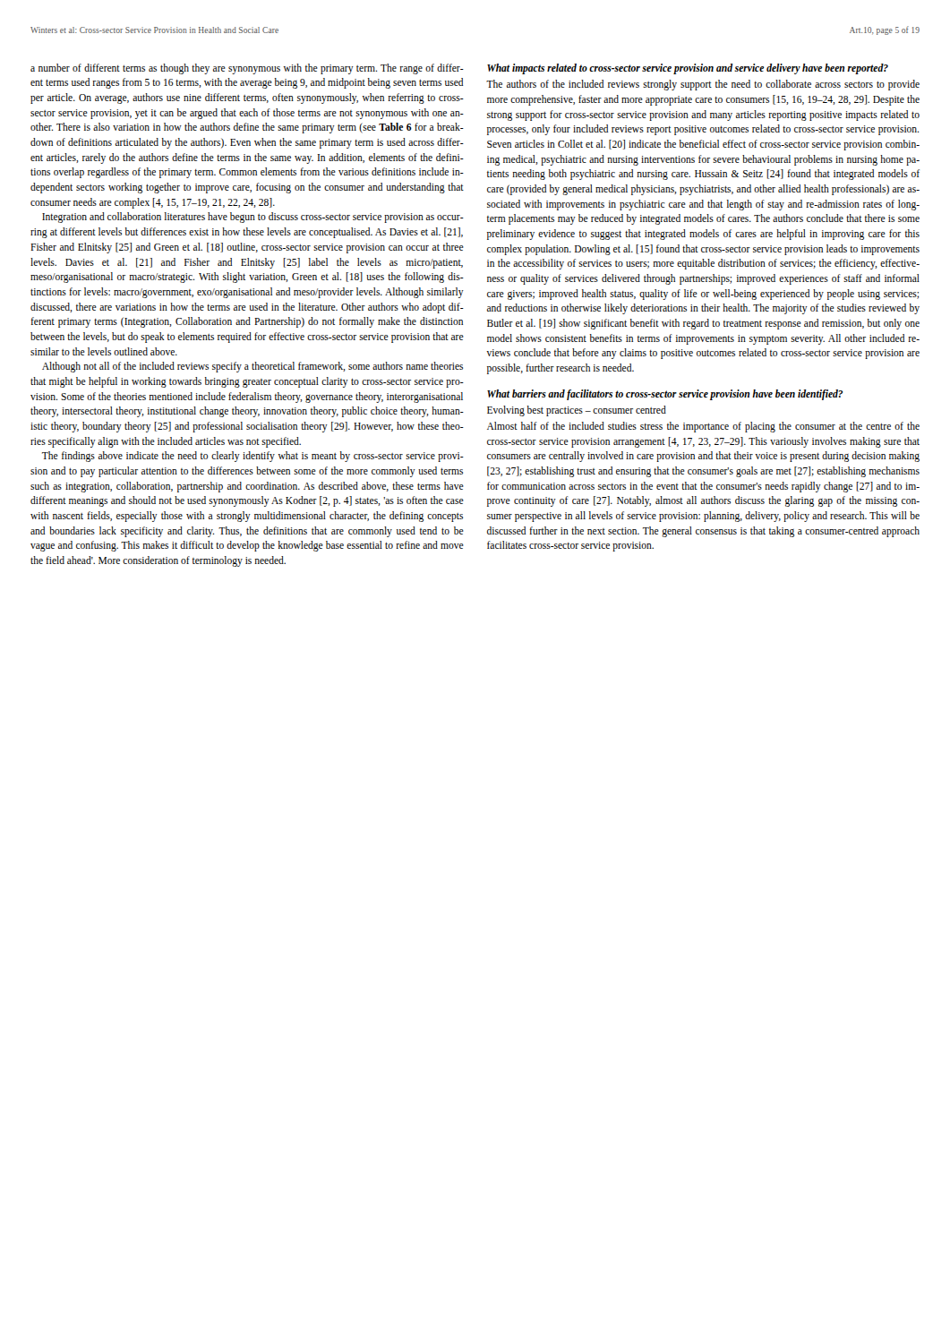Winters et al: Cross-sector Service Provision in Health and Social Care
Art.10, page 5 of 19
a number of different terms as though they are synonymous with the primary term. The range of different terms used ranges from 5 to 16 terms, with the average being 9, and midpoint being seven terms used per article. On average, authors use nine different terms, often synonymously, when referring to cross-sector service provision, yet it can be argued that each of those terms are not synonymous with one another. There is also variation in how the authors define the same primary term (see Table 6 for a breakdown of definitions articulated by the authors). Even when the same primary term is used across different articles, rarely do the authors define the terms in the same way. In addition, elements of the definitions overlap regardless of the primary term. Common elements from the various definitions include independent sectors working together to improve care, focusing on the consumer and understanding that consumer needs are complex [4, 15, 17–19, 21, 22, 24, 28].
Integration and collaboration literatures have begun to discuss cross-sector service provision as occurring at different levels but differences exist in how these levels are conceptualised. As Davies et al. [21], Fisher and Elnitsky [25] and Green et al. [18] outline, cross-sector service provision can occur at three levels. Davies et al. [21] and Fisher and Elnitsky [25] label the levels as micro/patient, meso/organisational or macro/strategic. With slight variation, Green et al. [18] uses the following distinctions for levels: macro/government, exo/organisational and meso/provider levels. Although similarly discussed, there are variations in how the terms are used in the literature. Other authors who adopt different primary terms (Integration, Collaboration and Partnership) do not formally make the distinction between the levels, but do speak to elements required for effective cross-sector service provision that are similar to the levels outlined above.
Although not all of the included reviews specify a theoretical framework, some authors name theories that might be helpful in working towards bringing greater conceptual clarity to cross-sector service provision. Some of the theories mentioned include federalism theory, governance theory, interorganisational theory, intersectoral theory, institutional change theory, innovation theory, public choice theory, humanistic theory, boundary theory [25] and professional socialisation theory [29]. However, how these theories specifically align with the included articles was not specified.
The findings above indicate the need to clearly identify what is meant by cross-sector service provision and to pay particular attention to the differences between some of the more commonly used terms such as integration, collaboration, partnership and coordination. As described above, these terms have different meanings and should not be used synonymously As Kodner [2, p. 4] states, 'as is often the case with nascent fields, especially those with a strongly multidimensional character, the defining concepts and boundaries lack specificity and clarity. Thus, the definitions that are commonly used tend to be vague and confusing. This makes it difficult to develop the knowledge base essential to refine and move the field ahead'. More consideration of terminology is needed.
What impacts related to cross-sector service provision and service delivery have been reported?
The authors of the included reviews strongly support the need to collaborate across sectors to provide more comprehensive, faster and more appropriate care to consumers [15, 16, 19–24, 28, 29]. Despite the strong support for cross-sector service provision and many articles reporting positive impacts related to processes, only four included reviews report positive outcomes related to cross-sector service provision. Seven articles in Collet et al. [20] indicate the beneficial effect of cross-sector service provision combining medical, psychiatric and nursing interventions for severe behavioural problems in nursing home patients needing both psychiatric and nursing care. Hussain & Seitz [24] found that integrated models of care (provided by general medical physicians, psychiatrists, and other allied health professionals) are associated with improvements in psychiatric care and that length of stay and re-admission rates of long-term placements may be reduced by integrated models of cares. The authors conclude that there is some preliminary evidence to suggest that integrated models of cares are helpful in improving care for this complex population. Dowling et al. [15] found that cross-sector service provision leads to improvements in the accessibility of services to users; more equitable distribution of services; the efficiency, effectiveness or quality of services delivered through partnerships; improved experiences of staff and informal care givers; improved health status, quality of life or well-being experienced by people using services; and reductions in otherwise likely deteriorations in their health. The majority of the studies reviewed by Butler et al. [19] show significant benefit with regard to treatment response and remission, but only one model shows consistent benefits in terms of improvements in symptom severity. All other included reviews conclude that before any claims to positive outcomes related to cross-sector service provision are possible, further research is needed.
What barriers and facilitators to cross-sector service provision have been identified?
Evolving best practices – consumer centred
Almost half of the included studies stress the importance of placing the consumer at the centre of the cross-sector service provision arrangement [4, 17, 23, 27–29]. This variously involves making sure that consumers are centrally involved in care provision and that their voice is present during decision making [23, 27]; establishing trust and ensuring that the consumer's goals are met [27]; establishing mechanisms for communication across sectors in the event that the consumer's needs rapidly change [27] and to improve continuity of care [27]. Notably, almost all authors discuss the glaring gap of the missing consumer perspective in all levels of service provision: planning, delivery, policy and research. This will be discussed further in the next section. The general consensus is that taking a consumer-centred approach facilitates cross-sector service provision.